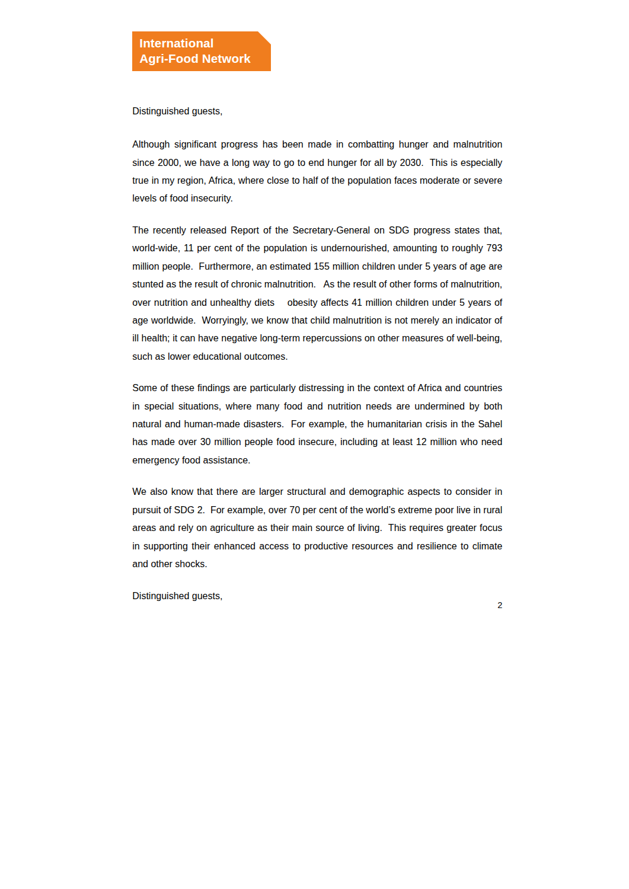International Agri-Food Network
Distinguished guests,
Although significant progress has been made in combatting hunger and malnutrition since 2000, we have a long way to go to end hunger for all by 2030. This is especially true in my region, Africa, where close to half of the population faces moderate or severe levels of food insecurity.
The recently released Report of the Secretary-General on SDG progress states that, world-wide, 11 per cent of the population is undernourished, amounting to roughly 793 million people. Furthermore, an estimated 155 million children under 5 years of age are stunted as the result of chronic malnutrition. As the result of other forms of malnutrition, over nutrition and unhealthy diets obesity affects 41 million children under 5 years of age worldwide. Worryingly, we know that child malnutrition is not merely an indicator of ill health; it can have negative long-term repercussions on other measures of well-being, such as lower educational outcomes.
Some of these findings are particularly distressing in the context of Africa and countries in special situations, where many food and nutrition needs are undermined by both natural and human-made disasters. For example, the humanitarian crisis in the Sahel has made over 30 million people food insecure, including at least 12 million who need emergency food assistance.
We also know that there are larger structural and demographic aspects to consider in pursuit of SDG 2. For example, over 70 per cent of the world’s extreme poor live in rural areas and rely on agriculture as their main source of living. This requires greater focus in supporting their enhanced access to productive resources and resilience to climate and other shocks.
Distinguished guests,
2